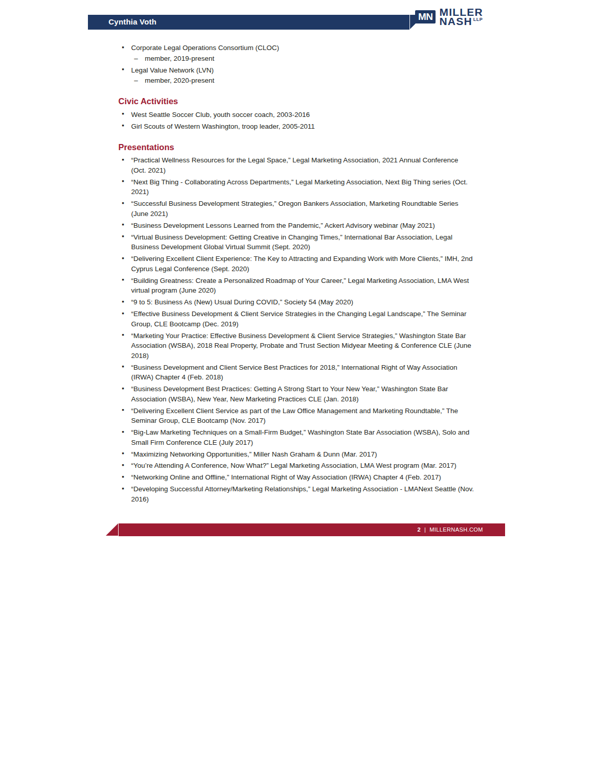Cynthia Voth
MN MILLER
NASHLLP
Corporate Legal Operations Consortium (CLOC)
member, 2019-present
Legal Value Network (LVN)
member, 2020-present
Civic Activities
West Seattle Soccer Club, youth soccer coach, 2003-2016
Girl Scouts of Western Washington, troop leader, 2005-2011
Presentations
“Practical Wellness Resources for the Legal Space,” Legal Marketing Association, 2021 Annual Conference (Oct. 2021)
“Next Big Thing - Collaborating Across Departments,” Legal Marketing Association, Next Big Thing series (Oct. 2021)
“Successful Business Development Strategies,” Oregon Bankers Association, Marketing Roundtable Series (June 2021)
“Business Development Lessons Learned from the Pandemic,” Ackert Advisory webinar (May 2021)
“Virtual Business Development: Getting Creative in Changing Times,” International Bar Association, Legal Business Development Global Virtual Summit (Sept. 2020)
“Delivering Excellent Client Experience: The Key to Attracting and Expanding Work with More Clients,” IMH, 2nd Cyprus Legal Conference (Sept. 2020)
“Building Greatness: Create a Personalized Roadmap of Your Career,” Legal Marketing Association, LMA West virtual program (June 2020)
“9 to 5: Business As (New) Usual During COVID,” Society 54 (May 2020)
“Effective Business Development & Client Service Strategies in the Changing Legal Landscape,” The Seminar Group, CLE Bootcamp (Dec. 2019)
“Marketing Your Practice: Effective Business Development & Client Service Strategies,” Washington State Bar Association (WSBA), 2018 Real Property, Probate and Trust Section Midyear Meeting & Conference CLE (June 2018)
“Business Development and Client Service Best Practices for 2018,” International Right of Way Association (IRWA) Chapter 4 (Feb. 2018)
“Business Development Best Practices: Getting A Strong Start to Your New Year,” Washington State Bar Association (WSBA), New Year, New Marketing Practices CLE (Jan. 2018)
“Delivering Excellent Client Service as part of the Law Office Management and Marketing Roundtable,” The Seminar Group, CLE Bootcamp (Nov. 2017)
“Big-Law Marketing Techniques on a Small-Firm Budget,” Washington State Bar Association (WSBA), Solo and Small Firm Conference CLE (July 2017)
“Maximizing Networking Opportunities,” Miller Nash Graham & Dunn (Mar. 2017)
“You’re Attending A Conference, Now What?” Legal Marketing Association, LMA West program (Mar. 2017)
“Networking Online and Offline,” International Right of Way Association (IRWA) Chapter 4 (Feb. 2017)
“Developing Successful Attorney/Marketing Relationships,” Legal Marketing Association - LMANext Seattle (Nov. 2016)
2 | MILLERNASH.COM